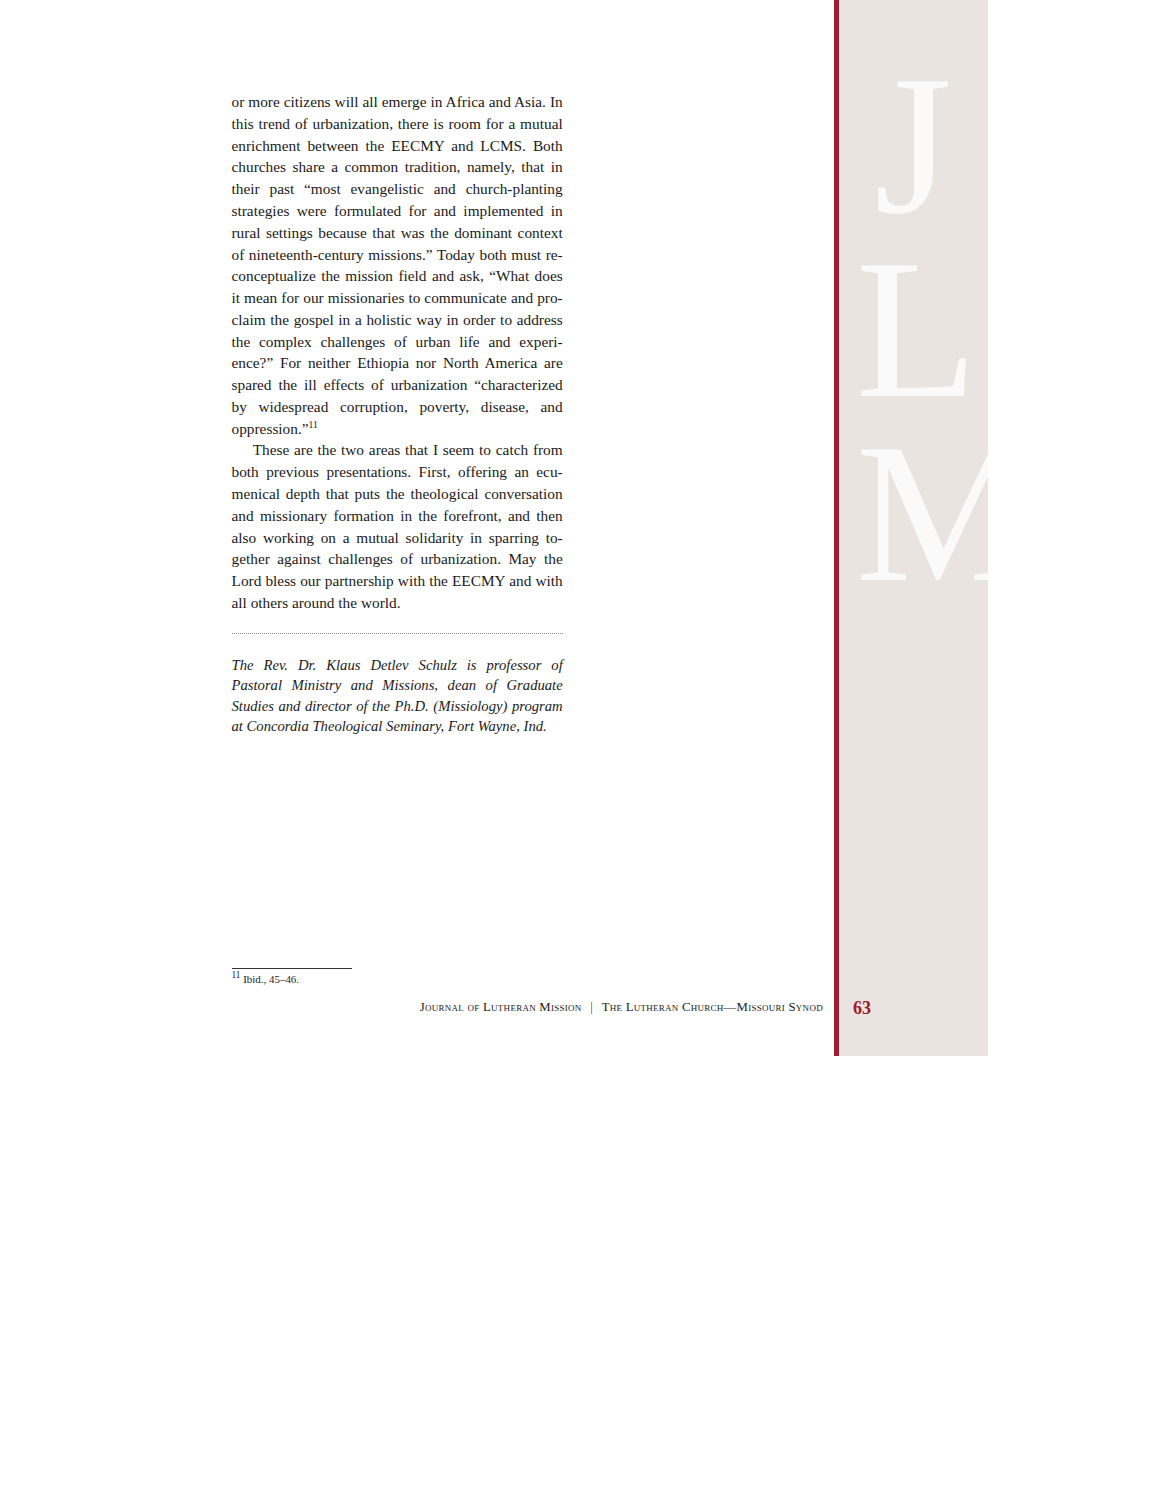J L M
or more citizens will all emerge in Africa and Asia. In this trend of urbanization, there is room for a mutual enrichment between the EECMY and LCMS. Both churches share a common tradition, namely, that in their past “most evangelistic and church-planting strategies were formulated for and implemented in rural settings because that was the dominant context of nineteenth-century missions.” Today both must re-conceptualize the mission field and ask, “What does it mean for our missionaries to communicate and proclaim the gospel in a holistic way in order to address the complex challenges of urban life and experience?” For neither Ethiopia nor North America are spared the ill effects of urbanization “characterized by widespread corruption, poverty, disease, and oppression.”11
These are the two areas that I seem to catch from both previous presentations. First, offering an ecumenical depth that puts the theological conversation and mission­ary formation in the forefront, and then also working on a mutual solidarity in sparring together against challenges of urbanization. May the Lord bless our partnership with the EECMY and with all others around the world.
The Rev. Dr. Klaus Detlev Schulz is professor of Pastoral Ministry and Missions, dean of Graduate Studies and director of the Ph.D. (Missiology) program at Concordia Theological Seminary, Fort Wayne, Ind.
11 Ibid., 45–46.
Journal of Lutheran Mission|The Lutheran Church—Missouri Synod
63